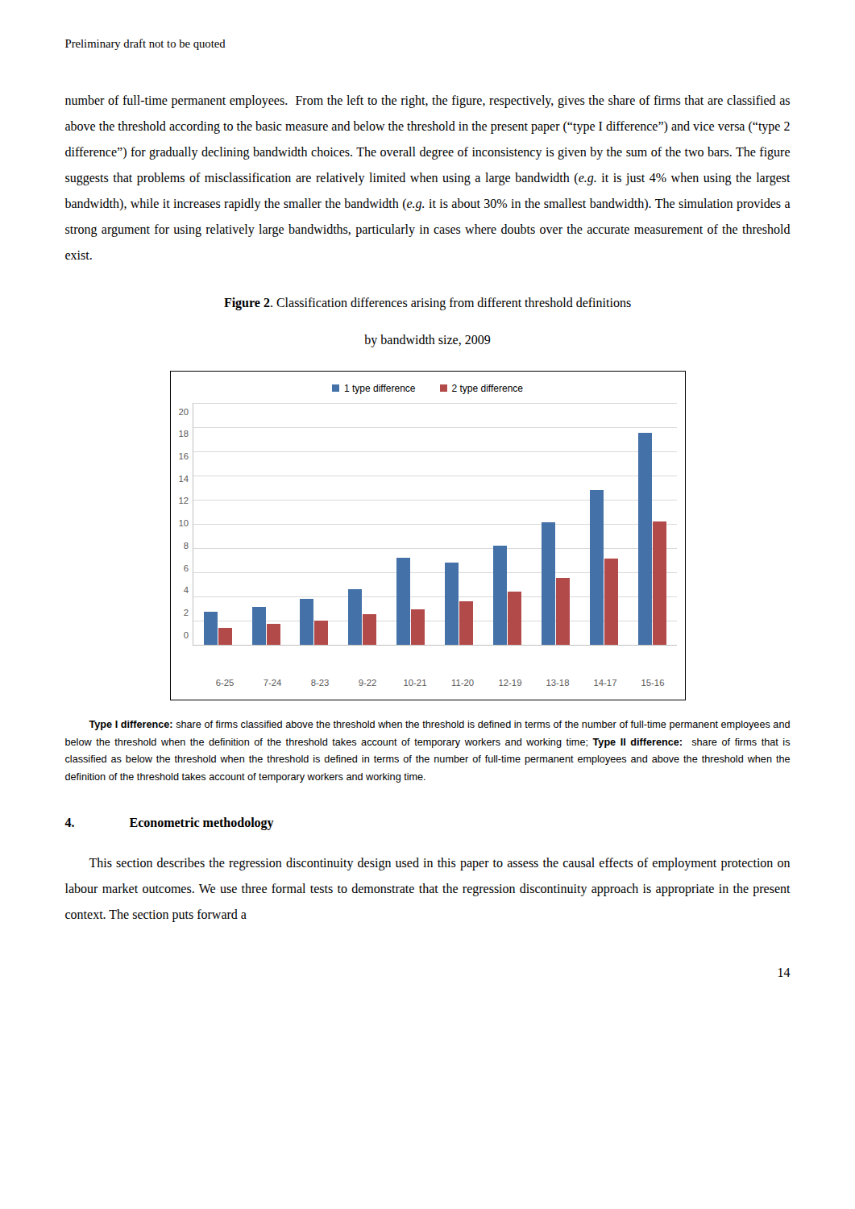Preliminary draft not to be quoted
number of full-time permanent employees. From the left to the right, the figure, respectively, gives the share of firms that are classified as above the threshold according to the basic measure and below the threshold in the present paper (“type I difference”) and vice versa (“type 2 difference”) for gradually declining bandwidth choices. The overall degree of inconsistency is given by the sum of the two bars. The figure suggests that problems of misclassification are relatively limited when using a large bandwidth (e.g. it is just 4% when using the largest bandwidth), while it increases rapidly the smaller the bandwidth (e.g. it is about 30% in the smallest bandwidth). The simulation provides a strong argument for using relatively large bandwidths, particularly in cases where doubts over the accurate measurement of the threshold exist.
Figure 2. Classification differences arising from different threshold definitions
by bandwidth size, 2009
1 type difference
2 type difference
20 18 16 14 12 10 8 6 4 2 0
6-25 7-24 8-23 9-22 10-21 11-20 12-19 13-18 14-17 15-16
Type I difference: share of firms classified above the threshold when the threshold is defined in terms of the number of full-time permanent employees and below the threshold when the definition of the threshold takes account of temporary workers and working time; Type II difference: share of firms that is classified as below the threshold when the threshold is defined in terms of the number of full-time permanent employees and above the threshold when the definition of the threshold takes account of temporary workers and working time.
4. Econometric methodology
This section describes the regression discontinuity design used in this paper to assess the causal effects of employment protection on labour market outcomes. We use three formal tests to demonstrate that the regression discontinuity approach is appropriate in the present context. The section puts forward a
14